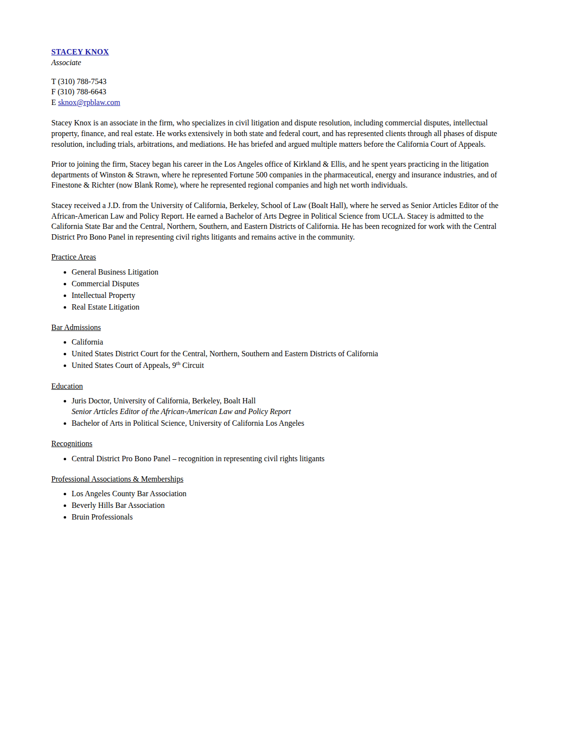STACEY KNOX
Associate
T (310) 788-7543
F (310) 788-6643
E sknox@rpblaw.com
Stacey Knox is an associate in the firm, who specializes in civil litigation and dispute resolution, including commercial disputes, intellectual property, finance, and real estate. He works extensively in both state and federal court, and has represented clients through all phases of dispute resolution, including trials, arbitrations, and mediations. He has briefed and argued multiple matters before the California Court of Appeals.
Prior to joining the firm, Stacey began his career in the Los Angeles office of Kirkland & Ellis, and he spent years practicing in the litigation departments of Winston & Strawn, where he represented Fortune 500 companies in the pharmaceutical, energy and insurance industries, and of Finestone & Richter (now Blank Rome), where he represented regional companies and high net worth individuals.
Stacey received a J.D. from the University of California, Berkeley, School of Law (Boalt Hall), where he served as Senior Articles Editor of the African-American Law and Policy Report. He earned a Bachelor of Arts Degree in Political Science from UCLA. Stacey is admitted to the California State Bar and the Central, Northern, Southern, and Eastern Districts of California. He has been recognized for work with the Central District Pro Bono Panel in representing civil rights litigants and remains active in the community.
Practice Areas
General Business Litigation
Commercial Disputes
Intellectual Property
Real Estate Litigation
Bar Admissions
California
United States District Court for the Central, Northern, Southern and Eastern Districts of California
United States Court of Appeals, 9th Circuit
Education
Juris Doctor, University of California, Berkeley, Boalt Hall Senior Articles Editor of the African-American Law and Policy Report
Bachelor of Arts in Political Science, University of California Los Angeles
Recognitions
Central District Pro Bono Panel – recognition in representing civil rights litigants
Professional Associations & Memberships
Los Angeles County Bar Association
Beverly Hills Bar Association
Bruin Professionals